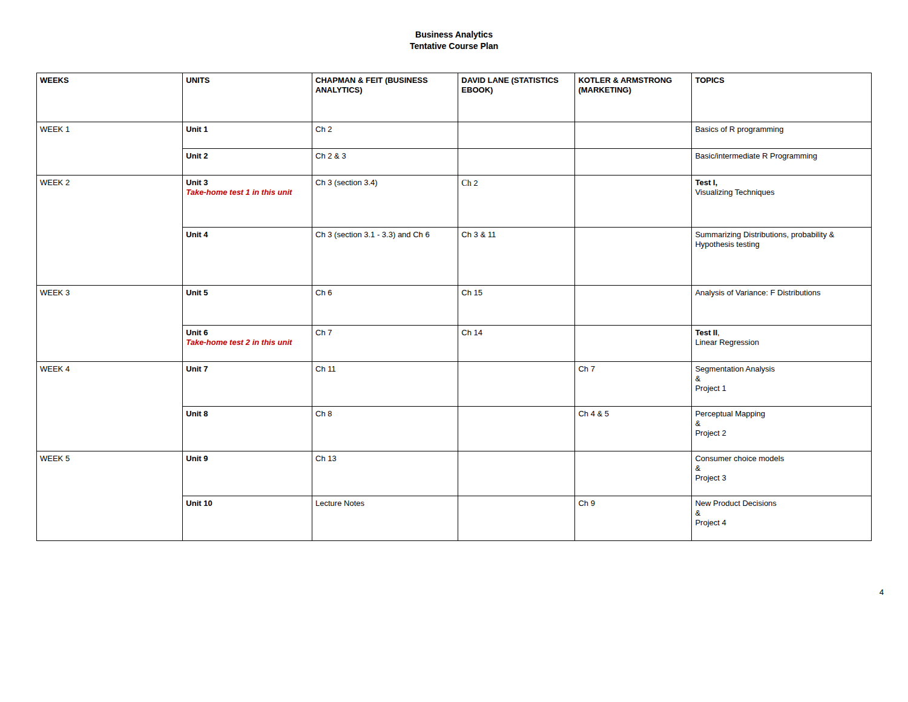Business Analytics
Tentative Course Plan
| WEEKS | UNITS | CHAPMAN & FEIT (BUSINESS ANALYTICS) | DAVID LANE (STATISTICS EBOOK) | KOTLER & ARMSTRONG (MARKETING) | TOPICS |
| --- | --- | --- | --- | --- | --- |
| WEEK 1 | Unit 1 | Ch 2 | | | Basics of R programming |
| Unit 2 | Ch 2 & 3 | | | Basic/intermediate R Programming |
| WEEK 2 | Unit 3 Take-home test 1 in this unit | Ch 3 (section 3.4) | Ch 2 | | Test I, Visualizing Techniques |
| Unit 4 | Ch 3 (section 3.1 - 3.3) and Ch 6 | Ch 3 & 11 | | Summarizing Distributions, probability & Hypothesis testing |
| WEEK 3 | Unit 5 | Ch 6 | Ch 15 | | Analysis of Variance: F Distributions |
| Unit 6 Take-home test 2 in this unit | Ch 7 | Ch 14 | | Test II , Linear Regression |
| WEEK 4 | Unit 7 | Ch 11 | | Ch 7 | Segmentation Analysis & Project 1 |
| Unit 8 | Ch 8 | | Ch 4 & 5 | Perceptual Mapping & Project 2 |
| WEEK 5 | Unit 9 | Ch 13 | | | Consumer choice models & Project 3 |
| Unit 10 | Lecture Notes | | Ch 9 | New Product Decisions & Project 4 |
4